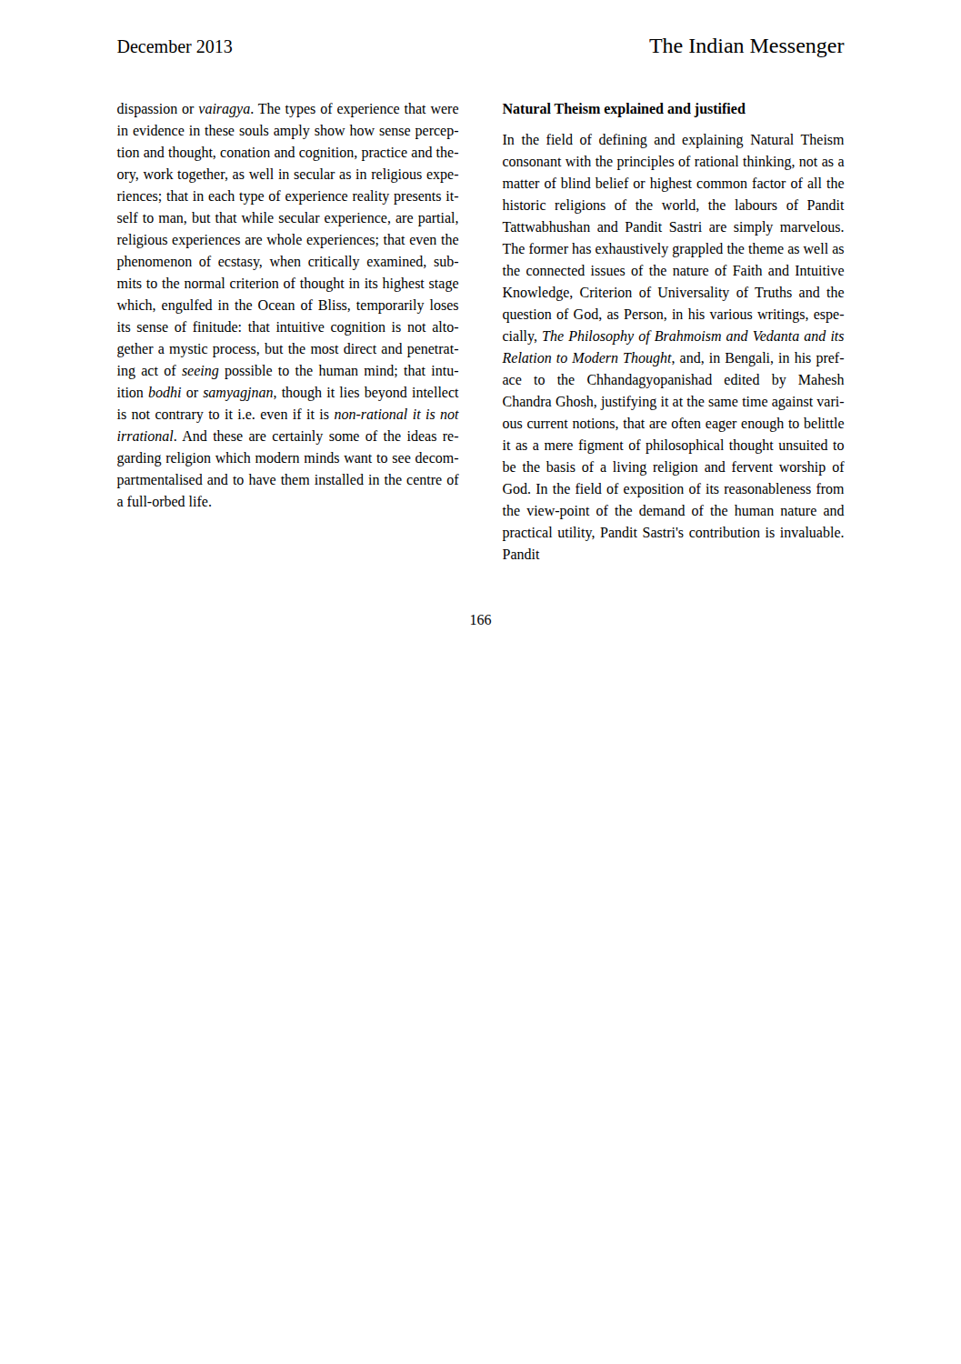December 2013
The Indian Messenger
dispassion or vairagya. The types of experience that were in evidence in these souls amply show how sense perception and thought, conation and cognition, practice and theory, work together, as well in secular as in religious experiences; that in each type of experience reality presents itself to man, but that while secular experience, are partial, religious experiences are whole experiences; that even the phenomenon of ecstasy, when critically examined, submits to the normal criterion of thought in its highest stage which, engulfed in the Ocean of Bliss, temporarily loses its sense of finitude: that intuitive cognition is not altogether a mystic process, but the most direct and penetrating act of seeing possible to the human mind; that intuition bodhi or samyagjnan, though it lies beyond intellect is not contrary to it i.e. even if it is non-rational it is not irrational. And these are certainly some of the ideas regarding religion which modern minds want to see decompartmentalised and to have them installed in the centre of a full-orbed life.
Natural Theism explained and justified
In the field of defining and explaining Natural Theism consonant with the principles of rational thinking, not as a matter of blind belief or highest common factor of all the historic religions of the world, the labours of Pandit Tattwabhushan and Pandit Sastri are simply marvelous. The former has exhaustively grappled the theme as well as the connected issues of the nature of Faith and Intuitive Knowledge, Criterion of Universality of Truths and the question of God, as Person, in his various writings, especially, The Philosophy of Brahmoism and Vedanta and its Relation to Modern Thought, and, in Bengali, in his preface to the Chhandagyopanishad edited by Mahesh Chandra Ghosh, justifying it at the same time against various current notions, that are often eager enough to belittle it as a mere figment of philosophical thought unsuited to be the basis of a living religion and fervent worship of God. In the field of exposition of its reasonableness from the view-point of the demand of the human nature and practical utility, Pandit Sastri's contribution is invaluable. Pandit
166